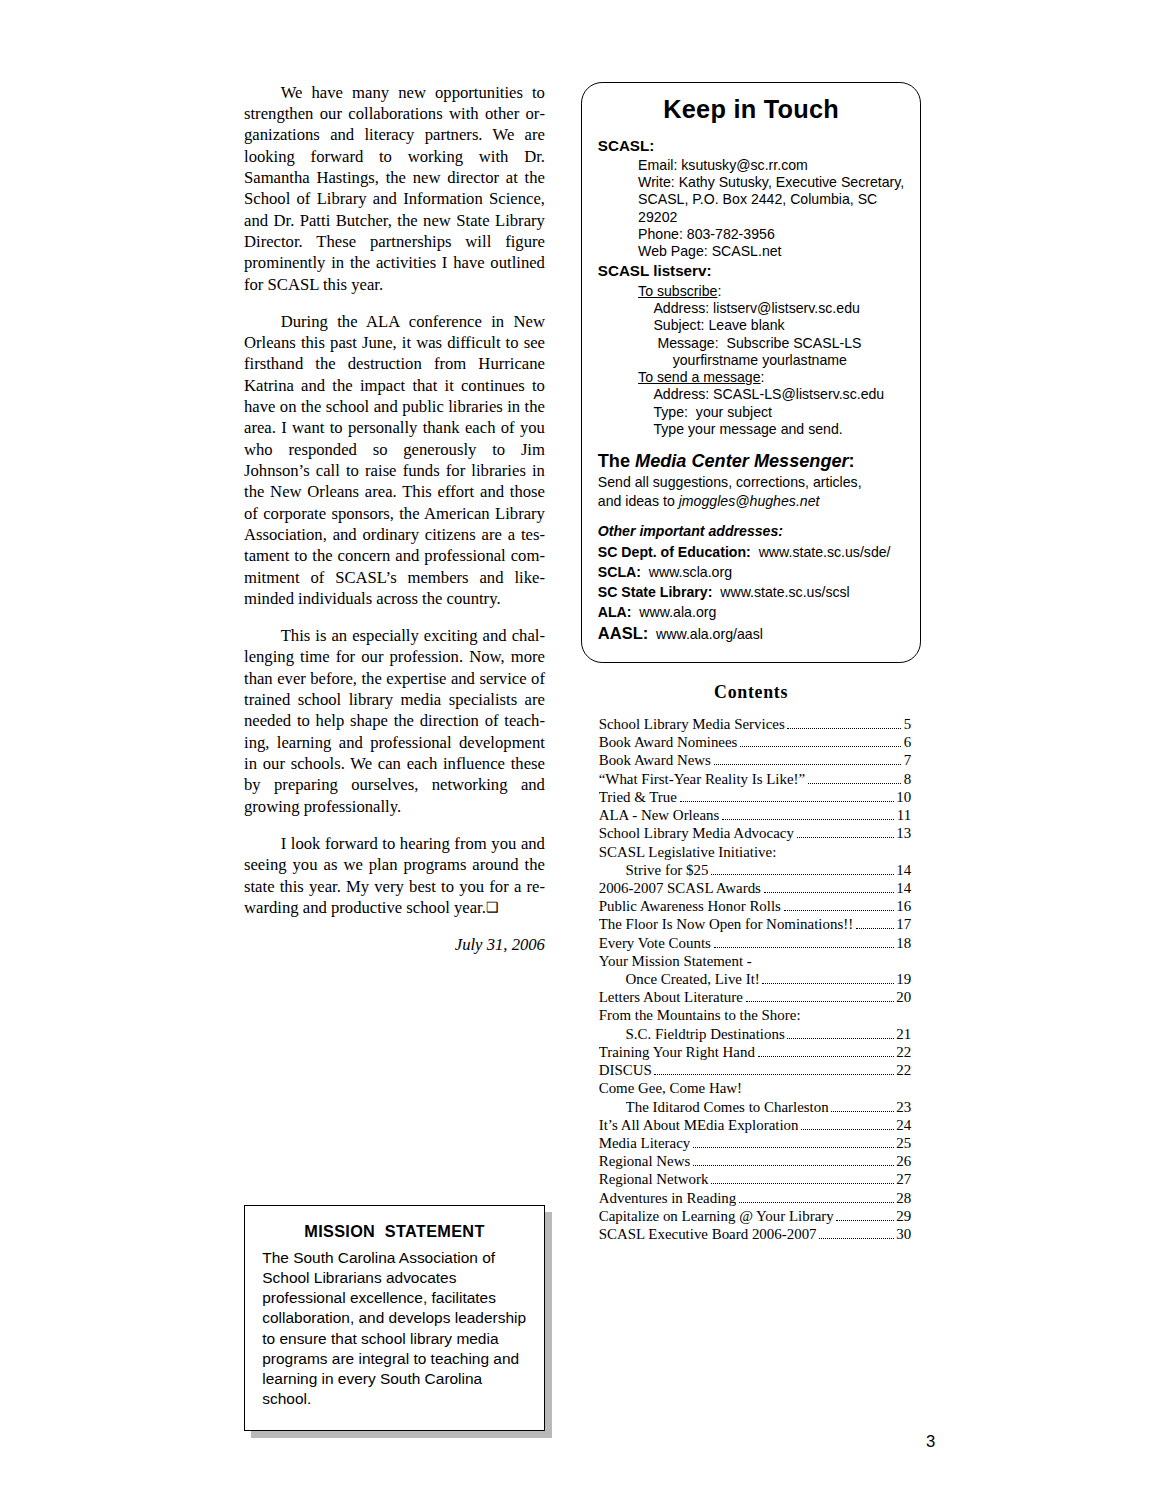We have many new opportunities to strengthen our collaborations with other organizations and literacy partners. We are looking forward to working with Dr. Samantha Hastings, the new director at the School of Library and Information Science, and Dr. Patti Butcher, the new State Library Director. These partnerships will figure prominently in the activities I have outlined for SCASL this year.
During the ALA conference in New Orleans this past June, it was difficult to see firsthand the destruction from Hurricane Katrina and the impact that it continues to have on the school and public libraries in the area. I want to personally thank each of you who responded so generously to Jim Johnson’s call to raise funds for libraries in the New Orleans area. This effort and those of corporate sponsors, the American Library Association, and ordinary citizens are a testament to the concern and professional commitment of SCASL’s members and like-minded individuals across the country.
This is an especially exciting and challenging time for our profession. Now, more than ever before, the expertise and service of trained school library media specialists are needed to help shape the direction of teaching, learning and professional development in our schools. We can each influence these by preparing ourselves, networking and growing professionally.
I look forward to hearing from you and seeing you as we plan programs around the state this year. My very best to you for a rewarding and productive school year.❑
July 31, 2006
MISSION STATEMENT
The South Carolina Association of School Librarians advocates professional excellence, facilitates collaboration, and develops leadership to ensure that school library media programs are integral to teaching and learning in every South Carolina school.
Keep in Touch
SCASL:
Email: ksutusky@sc.rr.com
Write: Kathy Sutusky, Executive Secretary,
SCASL, P.O. Box 2442, Columbia, SC 29202
Phone: 803-782-3956
Web Page: SCASL.net
SCASL listserv:
To subscribe:
Address: listserv@listserv.sc.edu
Subject: Leave blank
Message: Subscribe SCASL-LS
yourfirstname yourlastname
To send a message:
Address: SCASL-LS@listserv.sc.edu
Type: your subject
Type your message and send.
The Media Center Messenger:
Send all suggestions, corrections, articles,
and ideas to jmoggles@hughes.net
Other important addresses:
SC Dept. of Education: www.state.sc.us/sde/
SCLA: www.scla.org
SC State Library: www.state.sc.us/scsl
ALA: www.ala.org
AASL: www.ala.org/aasl
Contents
School Library Media Services 5
Book Award Nominees 6
Book Award News 7
“What First-Year Reality Is Like!” 8
Tried & True 10
ALA - New Orleans 11
School Library Media Advocacy 13
SCASL Legislative Initiative:
Strive for $25 14
2006-2007 SCASL Awards 14
Public Awareness Honor Rolls 16
The Floor Is Now Open for Nominations!! 17
Every Vote Counts 18
Your Mission Statement -
Once Created, Live It! 19
Letters About Literature 20
From the Mountains to the Shore:
S.C. Fieldtrip Destinations 21
Training Your Right Hand 22
DISCUS 22
Come Gee, Come Haw!
The Iditarod Comes to Charleston 23
It’s All About MEdia Exploration 24
Media Literacy 25
Regional News 26
Regional Network 27
Adventures in Reading 28
Capitalize on Learning @ Your Library 29
SCASL Executive Board 2006-2007 30
3